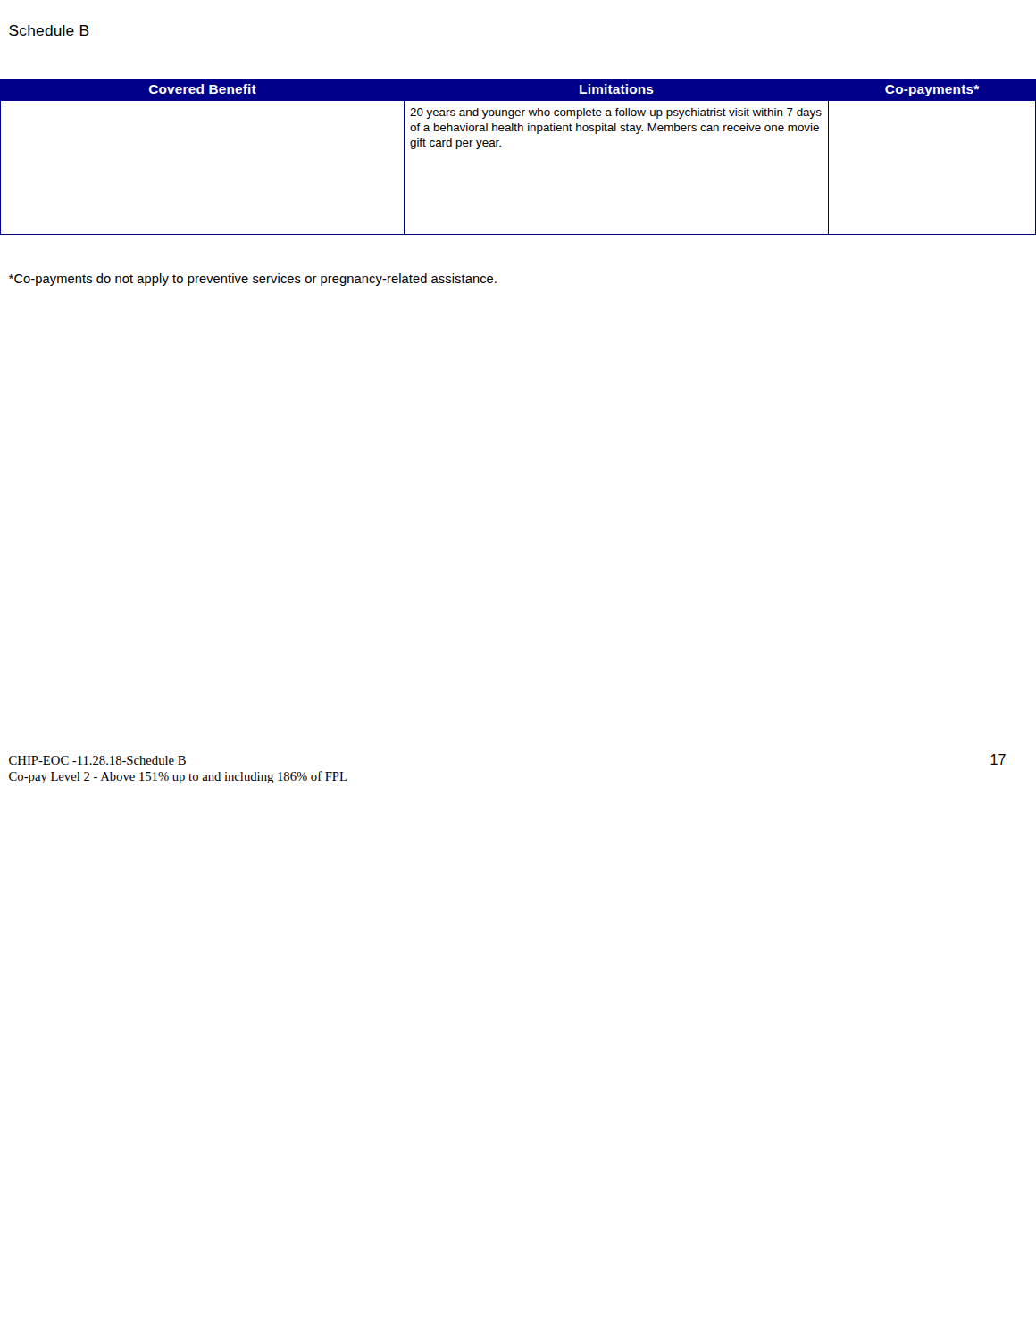Schedule B
| Covered Benefit | Limitations | Co-payments* |
| --- | --- | --- |
| | 20 years and younger who complete a follow-up psychiatrist visit within 7 days of a behavioral health inpatient hospital stay. Members can receive one movie gift card per year. | |
*Co-payments do not apply to preventive services or pregnancy-related assistance.
CHIP-EOC -11.28.18-Schedule B
Co-pay Level 2 - Above 151% up to and including 186% of FPL 17